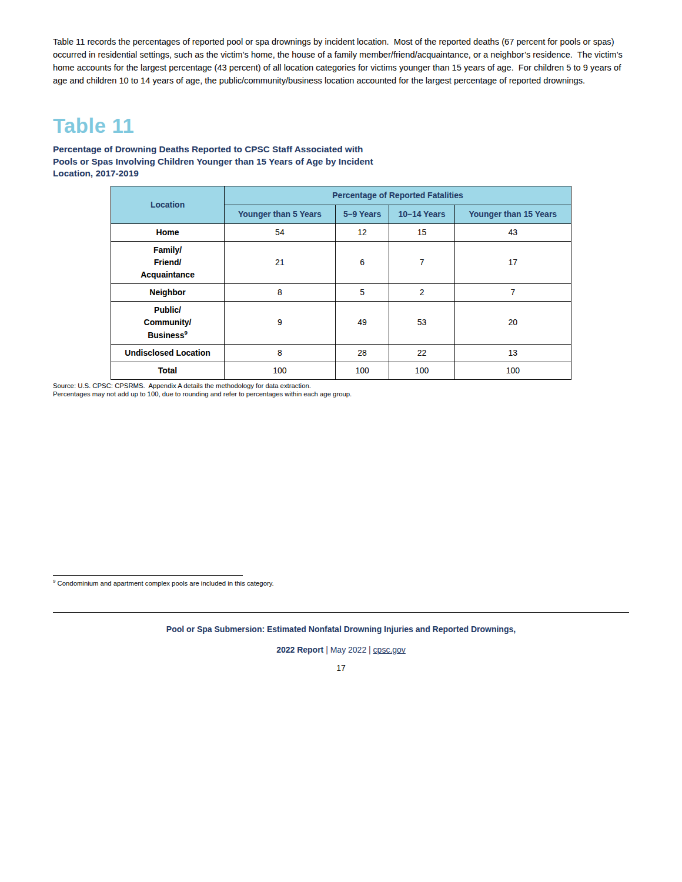Table 11 records the percentages of reported pool or spa drownings by incident location. Most of the reported deaths (67 percent for pools or spas) occurred in residential settings, such as the victim’s home, the house of a family member/friend/acquaintance, or a neighbor’s residence. The victim’s home accounts for the largest percentage (43 percent) of all location categories for victims younger than 15 years of age. For children 5 to 9 years of age and children 10 to 14 years of age, the public/community/business location accounted for the largest percentage of reported drownings.
Table 11
Percentage of Drowning Deaths Reported to CPSC Staff Associated with
Pools or Spas Involving Children Younger than 15 Years of Age by Incident
Location, 2017-2019
| Location | Percentage of Reported Fatalities |
| --- | --- |
| Younger than 5 Years | 5–9 Years | 10–14 Years | Younger than 15 Years |
| Home | 54 | 12 | 15 | 43 |
| Family/ Friend/ Acquaintance | 21 | 6 | 7 | 17 |
| Neighbor | 8 | 5 | 2 | 7 |
| Public/ Community/ Business 9 | 9 | 49 | 53 | 20 |
| Undisclosed Location | 8 | 28 | 22 | 13 |
| Total | 100 | 100 | 100 | 100 |
Source: U.S. CPSC: CPSRMS. Appendix A details the methodology for data extraction.
Percentages may not add up to 100, due to rounding and refer to percentages within each age group.
9 Condominium and apartment complex pools are included in this category.
Pool or Spa Submersion: Estimated Nonfatal Drowning Injuries and Reported Drownings,
2022 Report | May 2022 | cpsc.gov
17